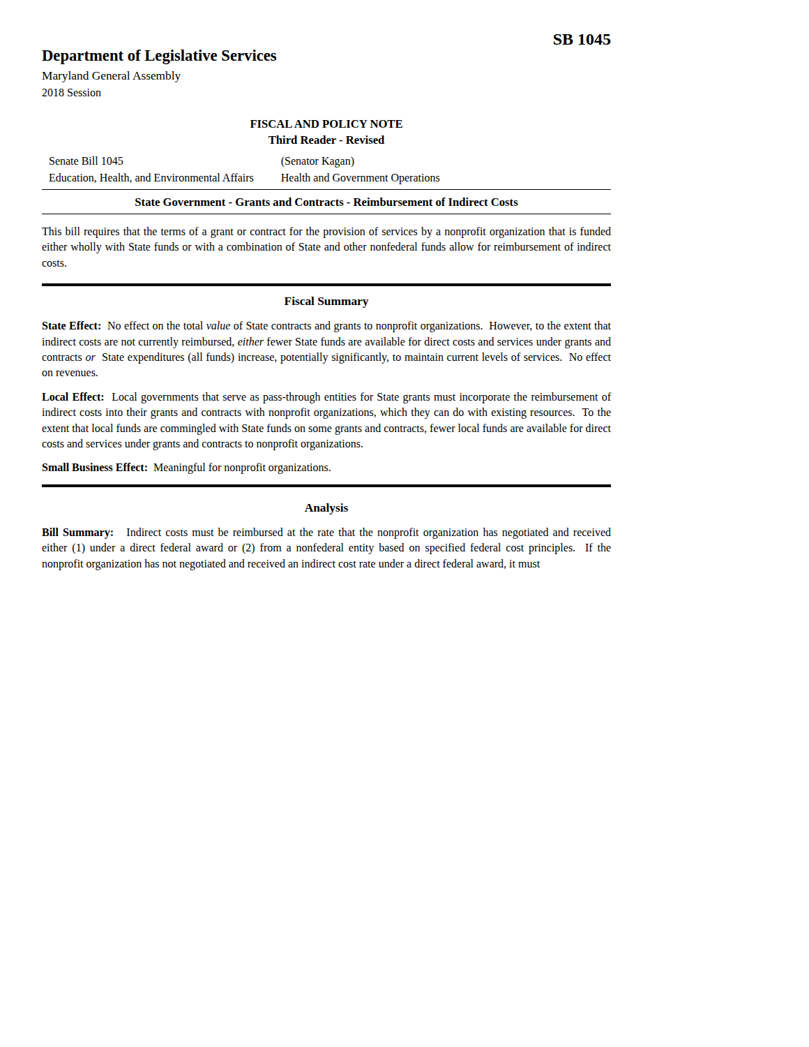SB 1045
Department of Legislative Services
Maryland General Assembly
2018 Session
FISCAL AND POLICY NOTE
Third Reader - Revised
| Senate Bill 1045 | (Senator Kagan) |
| Education, Health, and Environmental Affairs | Health and Government Operations |
State Government - Grants and Contracts - Reimbursement of Indirect Costs
This bill requires that the terms of a grant or contract for the provision of services by a nonprofit organization that is funded either wholly with State funds or with a combination of State and other nonfederal funds allow for reimbursement of indirect costs.
Fiscal Summary
State Effect: No effect on the total value of State contracts and grants to nonprofit organizations. However, to the extent that indirect costs are not currently reimbursed, either fewer State funds are available for direct costs and services under grants and contracts or State expenditures (all funds) increase, potentially significantly, to maintain current levels of services. No effect on revenues.
Local Effect: Local governments that serve as pass-through entities for State grants must incorporate the reimbursement of indirect costs into their grants and contracts with nonprofit organizations, which they can do with existing resources. To the extent that local funds are commingled with State funds on some grants and contracts, fewer local funds are available for direct costs and services under grants and contracts to nonprofit organizations.
Small Business Effect: Meaningful for nonprofit organizations.
Analysis
Bill Summary: Indirect costs must be reimbursed at the rate that the nonprofit organization has negotiated and received either (1) under a direct federal award or (2) from a nonfederal entity based on specified federal cost principles. If the nonprofit organization has not negotiated and received an indirect cost rate under a direct federal award, it must